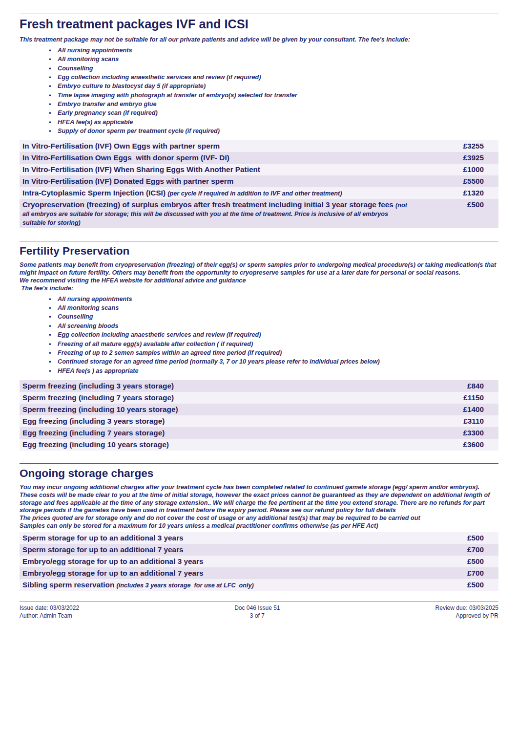Fresh treatment packages IVF and ICSI
This treatment package may not be suitable for all our private patients and advice will be given by your consultant. The fee's include:
All nursing appointments
All monitoring scans
Counselling
Egg collection including anaesthetic services and review (if required)
Embryo culture to blastocyst day 5 (if appropriate)
Time lapse imaging with photograph at transfer of embryo(s) selected for transfer
Embryo transfer and embryo glue
Early pregnancy scan (if required)
HFEA fee(s) as applicable
Supply of donor sperm per treatment cycle (if required)
| In Vitro-Fertilisation (IVF) Own Eggs with partner sperm | £3255 |
| In Vitro-Fertilisation Own Eggs with donor sperm (IVF- DI) | £3925 |
| In Vitro-Fertilisation (IVF) When Sharing Eggs With Another Patient | £1000 |
| In Vitro-Fertilisation (IVF) Donated Eggs with partner sperm | £5500 |
| Intra-Cytoplasmic Sperm Injection (ICSI) (per cycle if required in addition to IVF and other treatment) | £1320 |
| Cryopreservation (freezing) of surplus embryos after fresh treatment including initial 3 year storage fees (not all embryos are suitable for storage; this will be discussed with you at the time of treatment. Price is inclusive of all embryos suitable for storing) | £500 |
Fertility Preservation
Some patients may benefit from cryopreservation (freezing) of their egg(s) or sperm samples prior to undergoing medical procedure(s) or taking medication(s that might impact on future fertility. Others may benefit from the opportunity to cryopreserve samples for use at a later date for personal or social reasons.
We recommend visiting the HFEA website for additional advice and guidance
The fee's include:
All nursing appointments
All monitoring scans
Counselling
All screening bloods
Egg collection including anaesthetic services and review (if required)
Freezing of all mature egg(s) available after collection ( if required)
Freezing of up to 2 semen samples within an agreed time period (if required)
Continued storage for an agreed time period (normally 3, 7 or 10 years please refer to individual prices below)
HFEA fee(s ) as appropriate
| Sperm freezing (including 3 years storage) | £840 |
| Sperm freezing (including 7 years storage) | £1150 |
| Sperm freezing (including 10 years storage) | £1400 |
| Egg freezing (including 3 years storage) | £3110 |
| Egg freezing (including 7 years storage) | £3300 |
| Egg freezing (including 10 years storage) | £3600 |
Ongoing storage charges
You may incur ongoing additional charges after your treatment cycle has been completed related to continued gamete storage (egg/ sperm and/or embryos). These costs will be made clear to you at the time of initial storage, however the exact prices cannot be guaranteed as they are dependent on additional length of storage and fees applicable at the time of any storage extension.. We will charge the fee pertinent at the time you extend storage. There are no refunds for part storage periods if the gametes have been used in treatment before the expiry period. Please see our refund policy for full details
The prices quoted are for storage only and do not cover the cost of usage or any additional test(s) that may be required to be carried out
Samples can only be stored for a maximum for 10 years unless a medical practitioner confirms otherwise (as per HFE Act)
| Sperm storage for up to an additional 3 years | £500 |
| Sperm storage for up to an additional 7 years | £700 |
| Embryo/egg storage for up to an additional 3 years | £500 |
| Embryo/egg storage for up to an additional 7 years | £700 |
| Sibling sperm reservation (includes 3 years storage for use at LFC only) | £500 |
Issue date: 03/03/2022
Author: Admin Team
Doc 046 Issue 51
3 of 7
Review due: 03/03/2025
Approved by PR